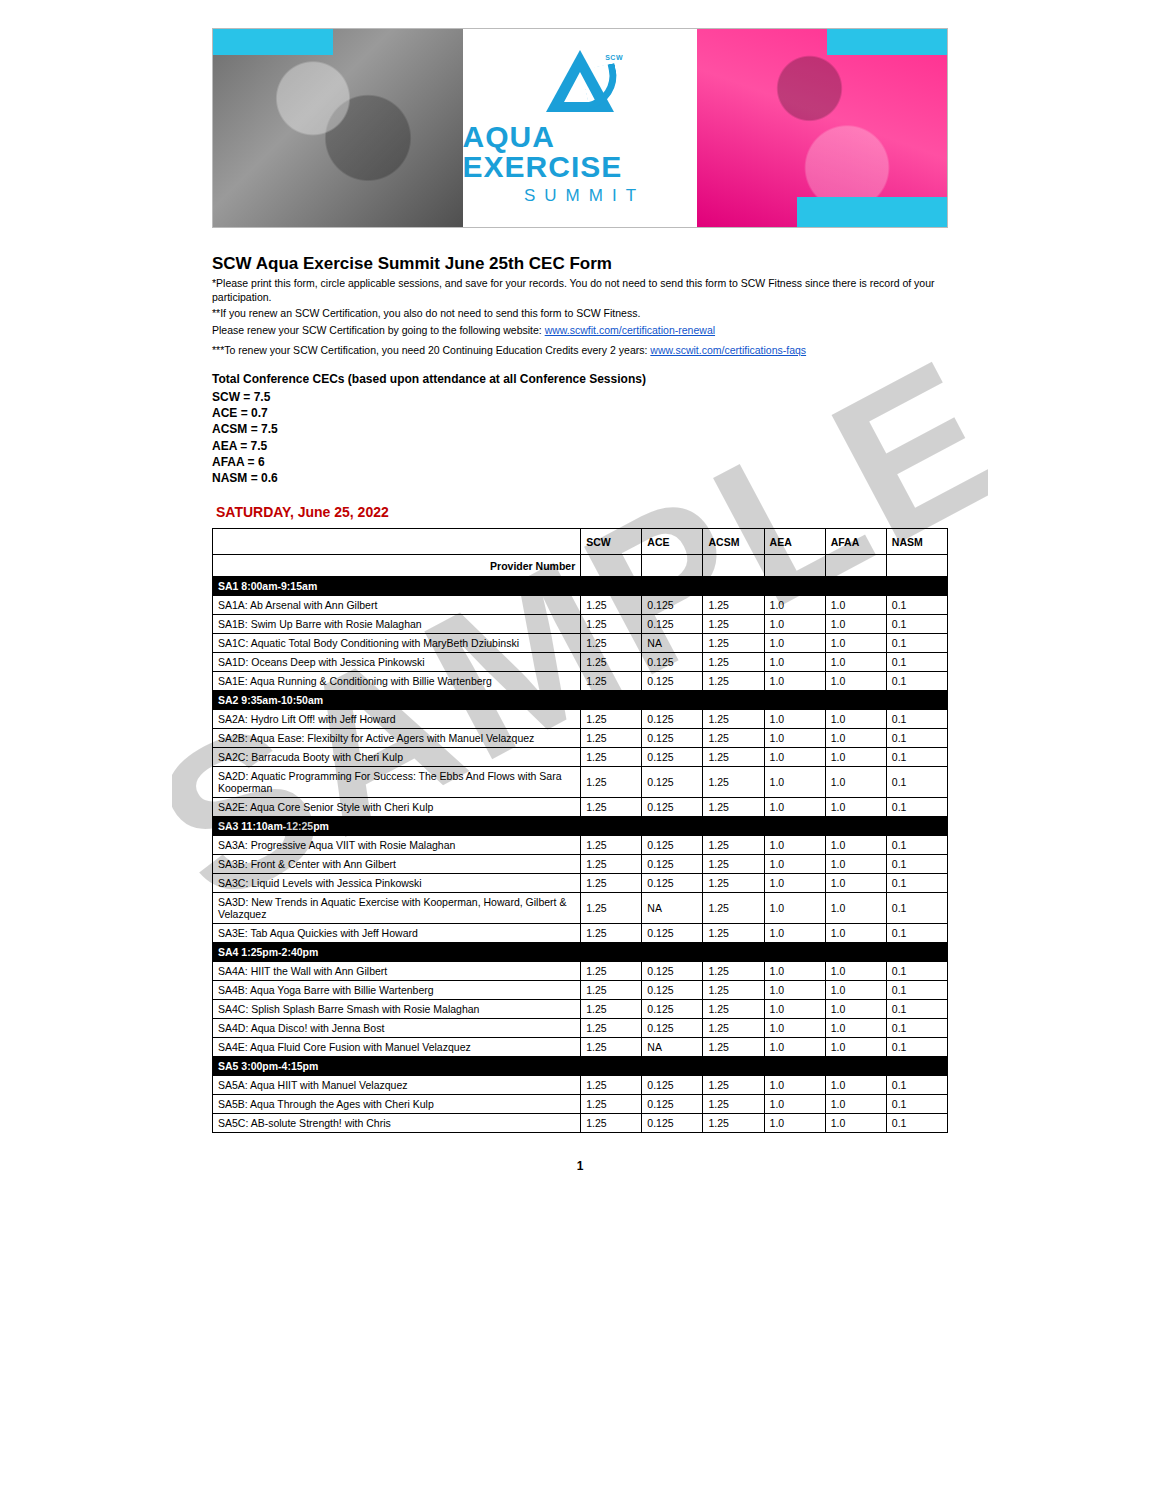SCW
AQUA EXERCISE
SUMMIT
SCW Aqua Exercise Summit June 25th CEC Form
*Please print this form, circle applicable sessions, and save for your records. You do not need to send this form to SCW Fitness since there is record of your participation.
**If you renew an SCW Certification, you also do not need to send this form to SCW Fitness.
Please renew your SCW Certification by going to the following website: www.scwfit.com/certification-renewal
***To renew your SCW Certification, you need 20 Continuing Education Credits every 2 years: www.scwit.com/certifications-faqs
Total Conference CECs (based upon attendance at all Conference Sessions)
SCW = 7.5
ACE = 0.7
ACSM = 7.5
AEA = 7.5
AFAA = 6
NASM = 0.6
SATURDAY, June 25, 2022
| | SCW | ACE | ACSM | AEA | AFAA | NASM |
| --- | --- | --- | --- | --- | --- | --- |
| Provider Number | | | | | | |
| SA1 8:00am-9:15am |
| SA1A: Ab Arsenal with Ann Gilbert | 1.25 | 0.125 | 1.25 | 1.0 | 1.0 | 0.1 |
| SA1B: Swim Up Barre with Rosie Malaghan | 1.25 | 0.125 | 1.25 | 1.0 | 1.0 | 0.1 |
| SA1C: Aquatic Total Body Conditioning with MaryBeth Dziubinski | 1.25 | NA | 1.25 | 1.0 | 1.0 | 0.1 |
| SA1D: Oceans Deep with Jessica Pinkowski | 1.25 | 0.125 | 1.25 | 1.0 | 1.0 | 0.1 |
| SA1E: Aqua Running & Conditioning with Billie Wartenberg | 1.25 | 0.125 | 1.25 | 1.0 | 1.0 | 0.1 |
| SA2 9:35am-10:50am |
| SA2A: Hydro Lift Off! with Jeff Howard | 1.25 | 0.125 | 1.25 | 1.0 | 1.0 | 0.1 |
| SA2B: Aqua Ease: Flexibilty for Active Agers with Manuel Velazquez | 1.25 | 0.125 | 1.25 | 1.0 | 1.0 | 0.1 |
| SA2C: Barracuda Booty with Cheri Kulp | 1.25 | 0.125 | 1.25 | 1.0 | 1.0 | 0.1 |
| SA2D: Aquatic Programming For Success: The Ebbs And Flows with Sara Kooperman | 1.25 | 0.125 | 1.25 | 1.0 | 1.0 | 0.1 |
| SA2E: Aqua Core Senior Style with Cheri Kulp | 1.25 | 0.125 | 1.25 | 1.0 | 1.0 | 0.1 |
| SA3 11:10am-12:25pm |
| SA3A: Progressive Aqua VIIT with Rosie Malaghan | 1.25 | 0.125 | 1.25 | 1.0 | 1.0 | 0.1 |
| SA3B: Front & Center with Ann Gilbert | 1.25 | 0.125 | 1.25 | 1.0 | 1.0 | 0.1 |
| SA3C: Liquid Levels with Jessica Pinkowski | 1.25 | 0.125 | 1.25 | 1.0 | 1.0 | 0.1 |
| SA3D: New Trends in Aquatic Exercise with Kooperman, Howard, Gilbert & Velazquez | 1.25 | NA | 1.25 | 1.0 | 1.0 | 0.1 |
| SA3E: Tab Aqua Quickies with Jeff Howard | 1.25 | 0.125 | 1.25 | 1.0 | 1.0 | 0.1 |
| SA4 1:25pm-2:40pm |
| SA4A: HIIT the Wall with Ann Gilbert | 1.25 | 0.125 | 1.25 | 1.0 | 1.0 | 0.1 |
| SA4B: Aqua Yoga Barre with Billie Wartenberg | 1.25 | 0.125 | 1.25 | 1.0 | 1.0 | 0.1 |
| SA4C: Splish Splash Barre Smash with Rosie Malaghan | 1.25 | 0.125 | 1.25 | 1.0 | 1.0 | 0.1 |
| SA4D: Aqua Disco! with Jenna Bost | 1.25 | 0.125 | 1.25 | 1.0 | 1.0 | 0.1 |
| SA4E: Aqua Fluid Core Fusion with Manuel Velazquez | 1.25 | NA | 1.25 | 1.0 | 1.0 | 0.1 |
| SA5 3:00pm-4:15pm |
| SA5A: Aqua HIIT with Manuel Velazquez | 1.25 | 0.125 | 1.25 | 1.0 | 1.0 | 0.1 |
| SA5B: Aqua Through the Ages with Cheri Kulp | 1.25 | 0.125 | 1.25 | 1.0 | 1.0 | 0.1 |
| SA5C: AB-solute Strength! with Chris | 1.25 | 0.125 | 1.25 | 1.0 | 1.0 | 0.1 |
1
SAMPLE